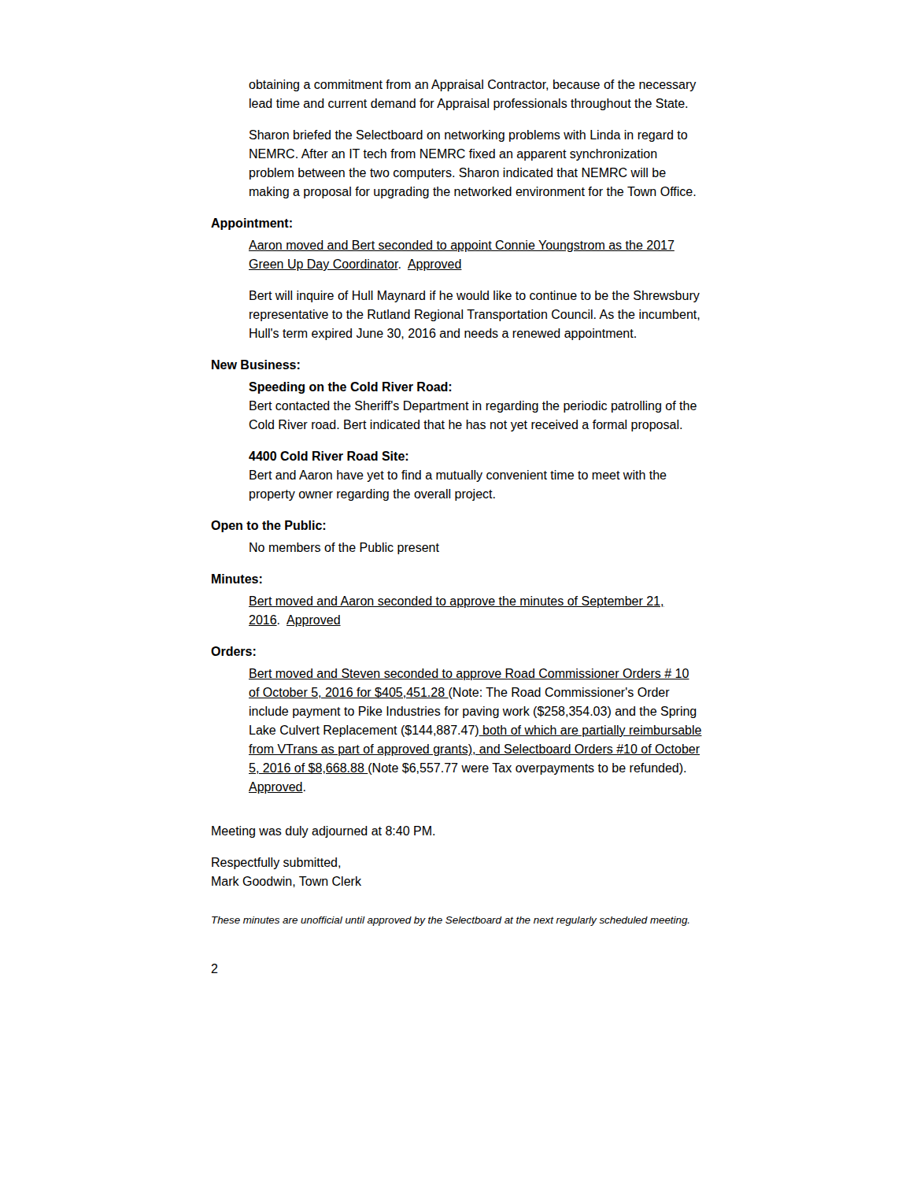obtaining a commitment from an Appraisal Contractor, because of the necessary lead time and current demand for Appraisal professionals throughout the State.
Sharon briefed the Selectboard on networking problems with Linda in regard to NEMRC. After an IT tech from NEMRC fixed an apparent synchronization problem between the two computers. Sharon indicated that NEMRC will be making a proposal for upgrading the networked environment for the Town Office.
Appointment:
Aaron moved and Bert seconded to appoint Connie Youngstrom as the 2017 Green Up Day Coordinator. Approved
Bert will inquire of Hull Maynard if he would like to continue to be the Shrewsbury representative to the Rutland Regional Transportation Council. As the incumbent, Hull's term expired June 30, 2016 and needs a renewed appointment.
New Business:
Speeding on the Cold River Road:
Bert contacted the Sheriff's Department in regarding the periodic patrolling of the Cold River road. Bert indicated that he has not yet received a formal proposal.
4400 Cold River Road Site:
Bert and Aaron have yet to find a mutually convenient time to meet with the property owner regarding the overall project.
Open to the Public:
No members of the Public present
Minutes:
Bert moved and Aaron seconded to approve the minutes of September 21, 2016. Approved
Orders:
Bert moved and Steven seconded to approve Road Commissioner Orders # 10 of October 5, 2016 for $405,451.28 (Note: The Road Commissioner's Order include payment to Pike Industries for paving work ($258,354.03) and the Spring Lake Culvert Replacement ($144,887.47) both of which are partially reimbursable from VTrans as part of approved grants), and Selectboard Orders #10 of October 5, 2016 of $8,668.88 (Note $6,557.77 were Tax overpayments to be refunded). Approved.
Meeting was duly adjourned at 8:40 PM.
Respectfully submitted,
Mark Goodwin, Town Clerk
These minutes are unofficial until approved by the Selectboard at the next regularly scheduled meeting.
2